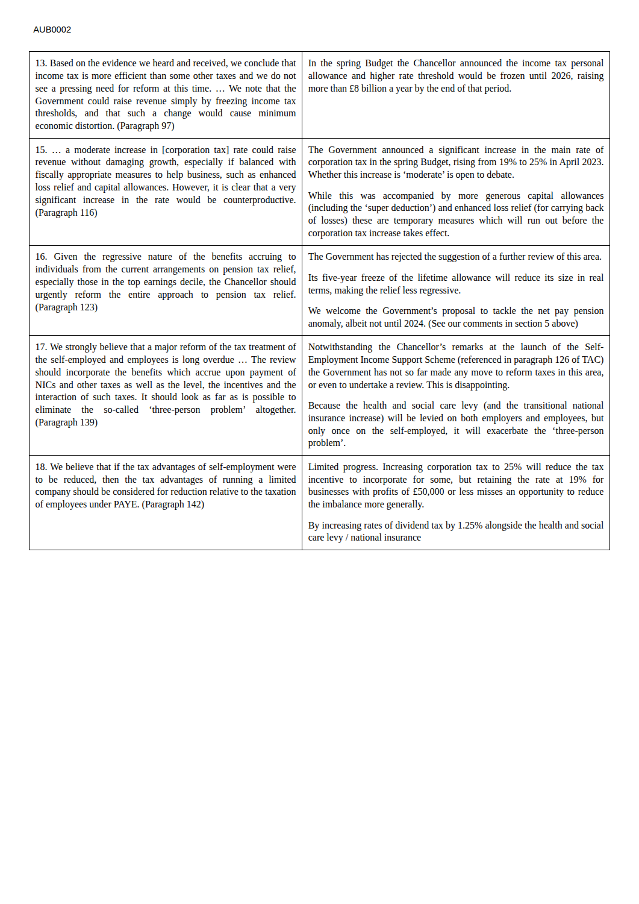AUB0002
| 13. Based on the evidence we heard and received, we conclude that income tax is more efficient than some other taxes and we do not see a pressing need for reform at this time. … We note that the Government could raise revenue simply by freezing income tax thresholds, and that such a change would cause minimum economic distortion. (Paragraph 97) | In the spring Budget the Chancellor announced the income tax personal allowance and higher rate threshold would be frozen until 2026, raising more than £8 billion a year by the end of that period. |
| 15. … a moderate increase in [corporation tax] rate could raise revenue without damaging growth, especially if balanced with fiscally appropriate measures to help business, such as enhanced loss relief and capital allowances. However, it is clear that a very significant increase in the rate would be counterproductive. (Paragraph 116) | The Government announced a significant increase in the main rate of corporation tax in the spring Budget, rising from 19% to 25% in April 2023. Whether this increase is ‘moderate’ is open to debate. While this was accompanied by more generous capital allowances (including the ‘super deduction’) and enhanced loss relief (for carrying back of losses) these are temporary measures which will run out before the corporation tax increase takes effect. |
| 16. Given the regressive nature of the benefits accruing to individuals from the current arrangements on pension tax relief, especially those in the top earnings decile, the Chancellor should urgently reform the entire approach to pension tax relief. (Paragraph 123) | The Government has rejected the suggestion of a further review of this area. Its five-year freeze of the lifetime allowance will reduce its size in real terms, making the relief less regressive. We welcome the Government’s proposal to tackle the net pay pension anomaly, albeit not until 2024. (See our comments in section 5 above) |
| 17. We strongly believe that a major reform of the tax treatment of the self-employed and employees is long overdue … The review should incorporate the benefits which accrue upon payment of NICs and other taxes as well as the level, the incentives and the interaction of such taxes. It should look as far as is possible to eliminate the so-called ‘three-person problem’ altogether. (Paragraph 139) | Notwithstanding the Chancellor’s remarks at the launch of the Self-Employment Income Support Scheme (referenced in paragraph 126 of TAC) the Government has not so far made any move to reform taxes in this area, or even to undertake a review. This is disappointing. Because the health and social care levy (and the transitional national insurance increase) will be levied on both employers and employees, but only once on the self-employed, it will exacerbate the ‘three-person problem’. |
| 18. We believe that if the tax advantages of self-employment were to be reduced, then the tax advantages of running a limited company should be considered for reduction relative to the taxation of employees under PAYE. (Paragraph 142) | Limited progress. Increasing corporation tax to 25% will reduce the tax incentive to incorporate for some, but retaining the rate at 19% for businesses with profits of £50,000 or less misses an opportunity to reduce the imbalance more generally. By increasing rates of dividend tax by 1.25% alongside the health and social care levy / national insurance |